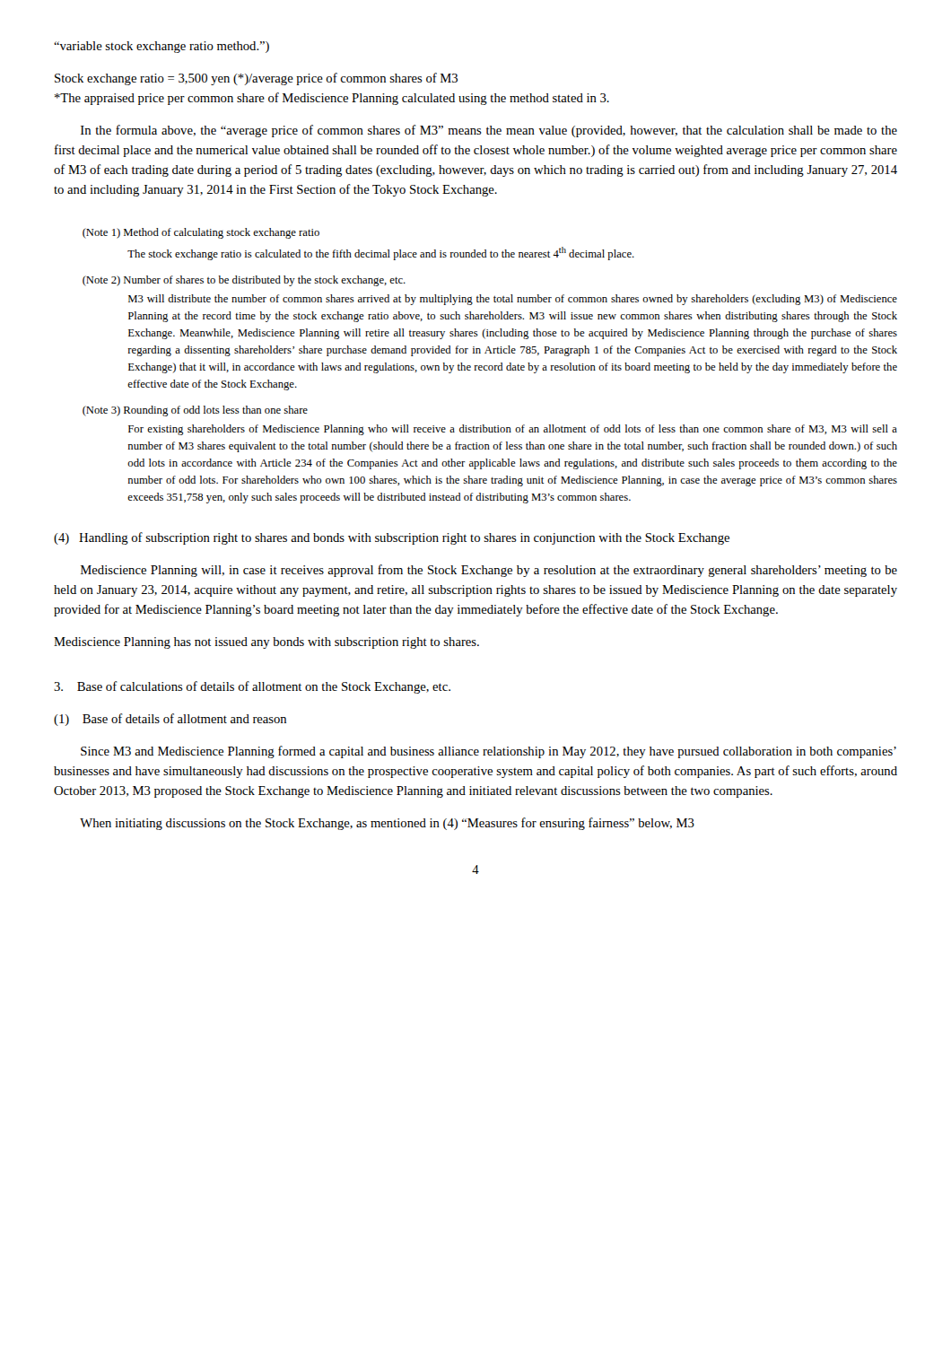“variable stock exchange ratio method.”)
Stock exchange ratio = 3,500 yen (*)/average price of common shares of M3
*The appraised price per common share of Mediscience Planning calculated using the method stated in 3.
In the formula above, the “average price of common shares of M3” means the mean value (provided, however, that the calculation shall be made to the first decimal place and the numerical value obtained shall be rounded off to the closest whole number.) of the volume weighted average price per common share of M3 of each trading date during a period of 5 trading dates (excluding, however, days on which no trading is carried out) from and including January 27, 2014 to and including January 31, 2014 in the First Section of the Tokyo Stock Exchange.
(Note 1) Method of calculating stock exchange ratio
The stock exchange ratio is calculated to the fifth decimal place and is rounded to the nearest 4th decimal place.
(Note 2) Number of shares to be distributed by the stock exchange, etc.
M3 will distribute the number of common shares arrived at by multiplying the total number of common shares owned by shareholders (excluding M3) of Mediscience Planning at the record time by the stock exchange ratio above, to such shareholders. M3 will issue new common shares when distributing shares through the Stock Exchange. Meanwhile, Mediscience Planning will retire all treasury shares (including those to be acquired by Mediscience Planning through the purchase of shares regarding a dissenting shareholders’ share purchase demand provided for in Article 785, Paragraph 1 of the Companies Act to be exercised with regard to the Stock Exchange) that it will, in accordance with laws and regulations, own by the record date by a resolution of its board meeting to be held by the day immediately before the effective date of the Stock Exchange.
(Note 3) Rounding of odd lots less than one share
For existing shareholders of Mediscience Planning who will receive a distribution of an allotment of odd lots of less than one common share of M3, M3 will sell a number of M3 shares equivalent to the total number (should there be a fraction of less than one share in the total number, such fraction shall be rounded down.) of such odd lots in accordance with Article 234 of the Companies Act and other applicable laws and regulations, and distribute such sales proceeds to them according to the number of odd lots. For shareholders who own 100 shares, which is the share trading unit of Mediscience Planning, in case the average price of M3’s common shares exceeds 351,758 yen, only such sales proceeds will be distributed instead of distributing M3’s common shares.
(4) Handling of subscription right to shares and bonds with subscription right to shares in conjunction with the Stock Exchange
Mediscience Planning will, in case it receives approval from the Stock Exchange by a resolution at the extraordinary general shareholders’ meeting to be held on January 23, 2014, acquire without any payment, and retire, all subscription rights to shares to be issued by Mediscience Planning on the date separately provided for at Mediscience Planning’s board meeting not later than the day immediately before the effective date of the Stock Exchange.
Mediscience Planning has not issued any bonds with subscription right to shares.
3. Base of calculations of details of allotment on the Stock Exchange, etc.
(1) Base of details of allotment and reason
Since M3 and Mediscience Planning formed a capital and business alliance relationship in May 2012, they have pursued collaboration in both companies’ businesses and have simultaneously had discussions on the prospective cooperative system and capital policy of both companies. As part of such efforts, around October 2013, M3 proposed the Stock Exchange to Mediscience Planning and initiated relevant discussions between the two companies.
When initiating discussions on the Stock Exchange, as mentioned in (4) “Measures for ensuring fairness” below, M3
4